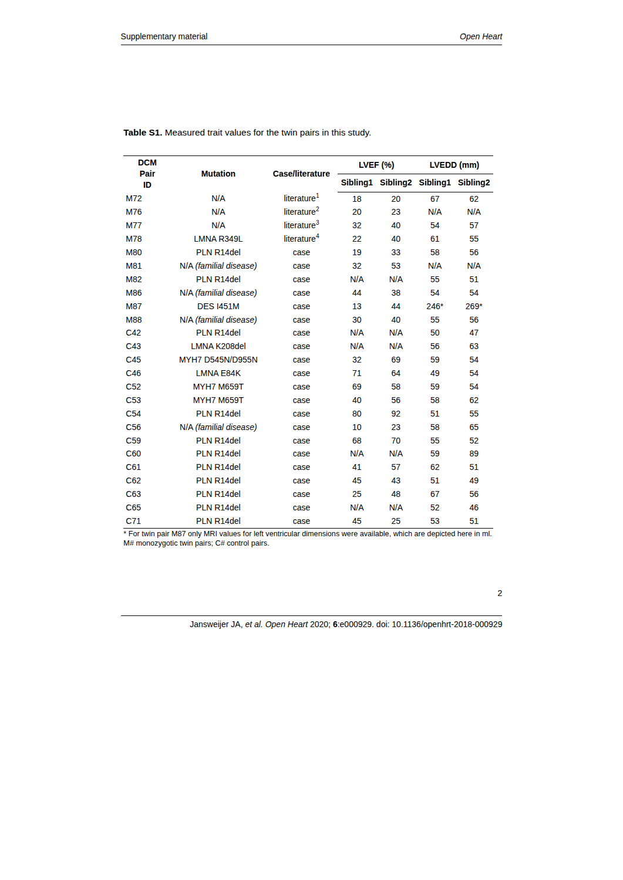Supplementary material Open Heart
Table S1. Measured trait values for the twin pairs in this study.
| DCM Pair ID | Mutation | Case/literature | LVEF (%) | LVEDD (mm) |
| --- | --- | --- | --- | --- |
| Sibling1 | Sibling2 | Sibling1 | Sibling2 |
| M72 | N/A | literature 1 | 18 | 20 | 67 | 62 |
| M76 | N/A | literature 2 | 20 | 23 | N/A | N/A |
| M77 | N/A | literature 3 | 32 | 40 | 54 | 57 |
| M78 | LMNA R349L | literature 4 | 22 | 40 | 61 | 55 |
| M80 | PLN R14del | case | 19 | 33 | 58 | 56 |
| M81 | N/A (familial disease) | case | 32 | 53 | N/A | N/A |
| M82 | PLN R14del | case | N/A | N/A | 55 | 51 |
| M86 | N/A (familial disease) | case | 44 | 38 | 54 | 54 |
| M87 | DES I451M | case | 13 | 44 | 246* | 269* |
| M88 | N/A (familial disease) | case | 30 | 40 | 55 | 56 |
| C42 | PLN R14del | case | N/A | N/A | 50 | 47 |
| C43 | LMNA K208del | case | N/A | N/A | 56 | 63 |
| C45 | MYH7 D545N/D955N | case | 32 | 69 | 59 | 54 |
| C46 | LMNA E84K | case | 71 | 64 | 49 | 54 |
| C52 | MYH7 M659T | case | 69 | 58 | 59 | 54 |
| C53 | MYH7 M659T | case | 40 | 56 | 58 | 62 |
| C54 | PLN R14del | case | 80 | 92 | 51 | 55 |
| C56 | N/A (familial disease) | case | 10 | 23 | 58 | 65 |
| C59 | PLN R14del | case | 68 | 70 | 55 | 52 |
| C60 | PLN R14del | case | N/A | N/A | 59 | 89 |
| C61 | PLN R14del | case | 41 | 57 | 62 | 51 |
| C62 | PLN R14del | case | 45 | 43 | 51 | 49 |
| C63 | PLN R14del | case | 25 | 48 | 67 | 56 |
| C65 | PLN R14del | case | N/A | N/A | 52 | 46 |
| C71 | PLN R14del | case | 45 | 25 | 53 | 51 |
* For twin pair M87 only MRI values for left ventricular dimensions were available, which are depicted here in ml.
M# monozygotic twin pairs; C# control pairs.
2
Jansweijer JA, et al. Open Heart 2020; 6:e000929. doi: 10.1136/openhrt-2018-000929